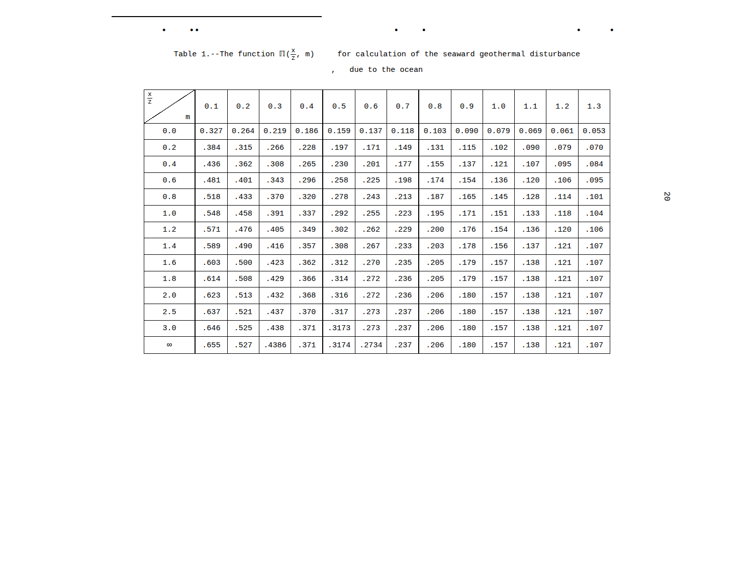• •• • • • •
Table 1.--The function ℿ ( x z , m) for calculation of the seaward geothermal disturbance , due to the ocean
| x z m | 0.1 | 0.2 | 0.3 | 0.4 | 0.5 | 0.6 | 0.7 | 0.8 | 0.9 | 1.0 | 1.1 | 1.2 | 1.3 |
| --- | --- | --- | --- | --- | --- | --- | --- | --- | --- | --- | --- | --- | --- |
| 0.0 | 0.327 | 0.264 | 0.219 | 0.186 | 0.159 | 0.137 | 0.118 | 0.103 | 0.090 | 0.079 | 0.069 | 0.061 | 0.053 |
| 0.2 | .384 | .315 | .266 | .228 | .197 | .171 | .149 | .131 | .115 | .102 | .090 | .079 | .070 |
| 0.4 | .436 | .362 | .308 | .265 | .230 | .201 | .177 | .155 | .137 | .121 | .107 | .095 | .084 |
| 0.6 | .481 | .401 | .343 | .296 | .258 | .225 | .198 | .174 | .154 | .136 | .120 | .106 | .095 |
| 0.8 | .518 | .433 | .370 | .320 | .278 | .243 | .213 | .187 | .165 | .145 | .128 | .114 | .101 |
| 1.0 | .548 | .458 | .391 | .337 | .292 | .255 | .223 | .195 | .171 | .151 | .133 | .118 | .104 |
| 1.2 | .571 | .476 | .405 | .349 | .302 | .262 | .229 | .200 | .176 | .154 | .136 | .120 | .106 |
| 1.4 | .589 | .490 | .416 | .357 | .308 | .267 | .233 | .203 | .178 | .156 | .137 | .121 | .107 |
| 1.6 | .603 | .500 | .423 | .362 | .312 | .270 | .235 | .205 | .179 | .157 | .138 | .121 | .107 |
| 1.8 | .614 | .508 | .429 | .366 | .314 | .272 | .236 | .205 | .179 | .157 | .138 | .121 | .107 |
| 2.0 | .623 | .513 | .432 | .368 | .316 | .272 | .236 | .206 | .180 | .157 | .138 | .121 | .107 |
| 2.5 | .637 | .521 | .437 | .370 | .317 | .273 | .237 | .206 | .180 | .157 | .138 | .121 | .107 |
| 3.0 | .646 | .525 | .438 | .371 | .3173 | .273 | .237 | .206 | .180 | .157 | .138 | .121 | .107 |
| ∞ | .655 | .527 | .4386 | .371 | .3174 | .2734 | .237 | .206 | .180 | .157 | .138 | .121 | .107 |
20